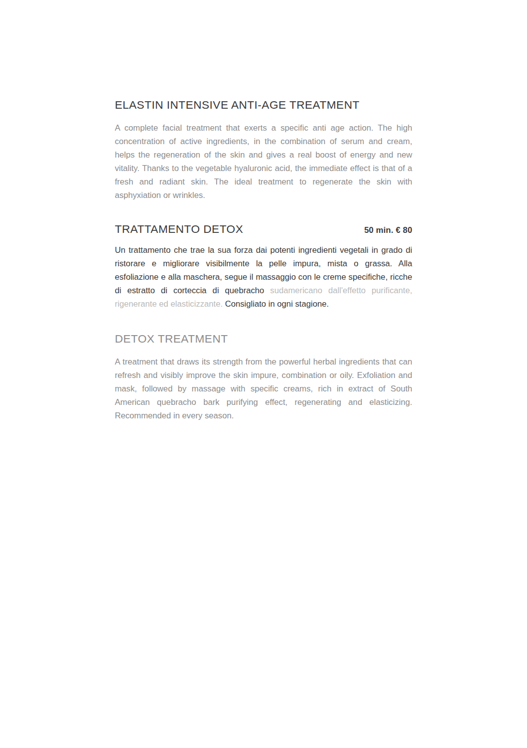ELASTIN INTENSIVE ANTI-AGE TREATMENT
A complete facial treatment that exerts a specific anti age action. The high concentration of active ingredients, in the combination of serum and cream, helps the regeneration of the skin and gives a real boost of energy and new vitality. Thanks to the vegetable hyaluronic acid, the immediate effect is that of a fresh and radiant skin. The ideal treatment to regenerate the skin with asphyxiation or wrinkles.
TRATTAMENTO DETOX
50 min. € 80
Un trattamento che trae la sua forza dai potenti ingredienti vegetali in grado di ristorare e migliorare visibilmente la pelle impura, mista o grassa. Alla esfoliazione e alla maschera, segue il massaggio con le creme specifiche, ricche di estratto di corteccia di quebracho sudamericano dall'effetto purificante, rigenerante ed elasticizzante. Consigliato in ogni stagione.
DETOX TREATMENT
A treatment that draws its strength from the powerful herbal ingredients that can refresh and visibly improve the skin impure, combination or oily. Exfoliation and mask, followed by massage with specific creams, rich in extract of South American quebracho bark purifying effect, regenerating and elasticizing. Recommended in every season.